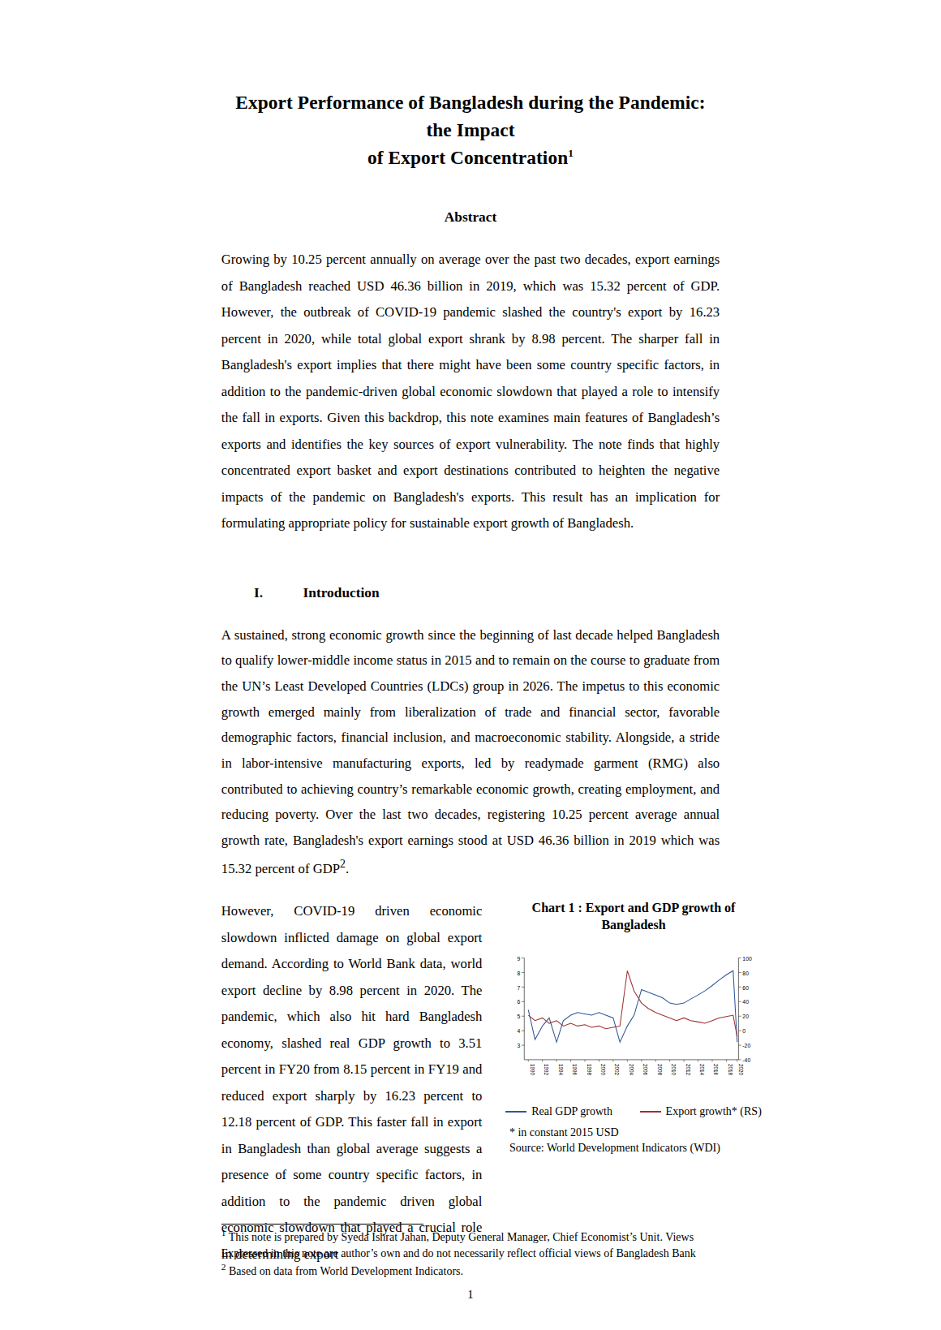Export Performance of Bangladesh during the Pandemic: the Impact
of Export Concentration1
Abstract
Growing by 10.25 percent annually on average over the past two decades, export earnings of Bangladesh reached USD 46.36 billion in 2019, which was 15.32 percent of GDP. However, the outbreak of COVID-19 pandemic slashed the country's export by 16.23 percent in 2020, while total global export shrank by 8.98 percent. The sharper fall in Bangladesh's export implies that there might have been some country specific factors, in addition to the pandemic-driven global economic slowdown that played a role to intensify the fall in exports. Given this backdrop, this note examines main features of Bangladesh’s exports and identifies the key sources of export vulnerability. The note finds that highly concentrated export basket and export destinations contributed to heighten the negative impacts of the pandemic on Bangladesh's exports. This result has an implication for formulating appropriate policy for sustainable export growth of Bangladesh.
I. Introduction
A sustained, strong economic growth since the beginning of last decade helped Bangladesh to qualify lower-middle income status in 2015 and to remain on the course to graduate from the UN’s Least Developed Countries (LDCs) group in 2026. The impetus to this economic growth emerged mainly from liberalization of trade and financial sector, favorable demographic factors, financial inclusion, and macroeconomic stability. Alongside, a stride in labor-intensive manufacturing exports, led by readymade garment (RMG) also contributed to achieving country’s remarkable economic growth, creating employment, and reducing poverty. Over the last two decades, registering 10.25 percent average annual growth rate, Bangladesh's export earnings stood at USD 46.36 billion in 2019 which was 15.32 percent of GDP2.
However, COVID-19 driven economic slowdown inflicted damage on global export demand. According to World Bank data, world export decline by 8.98 percent in 2020. The pandemic, which also hit hard Bangladesh economy, slashed real GDP growth to 3.51 percent in FY20 from 8.15 percent in FY19 and reduced export sharply by 16.23 percent to 12.18 percent of GDP. This faster fall in export in Bangladesh than global average suggests a presence of some country specific factors, in addition to the pandemic driven global economic slowdown that played a crucial role in determining export
Chart 1 : Export and GDP growth of Bangladesh
9 8 7 6 5 4 3 100 80 60 40 20 0 -20 -40 1990 1992 1994 1996 1998 2000 2002 2004 2006 2008 2010 2012 2014 2016 2018 2020
Real GDP growth Export growth* (RS)
* in constant 2015 USD
Source: World Development Indicators (WDI)
1 This note is prepared by Syeda Ishrat Jahan, Deputy General Manager, Chief Economist’s Unit. Views Expressed in this note are author’s own and do not necessarily reflect official views of Bangladesh Bank
2 Based on data from World Development Indicators.
1